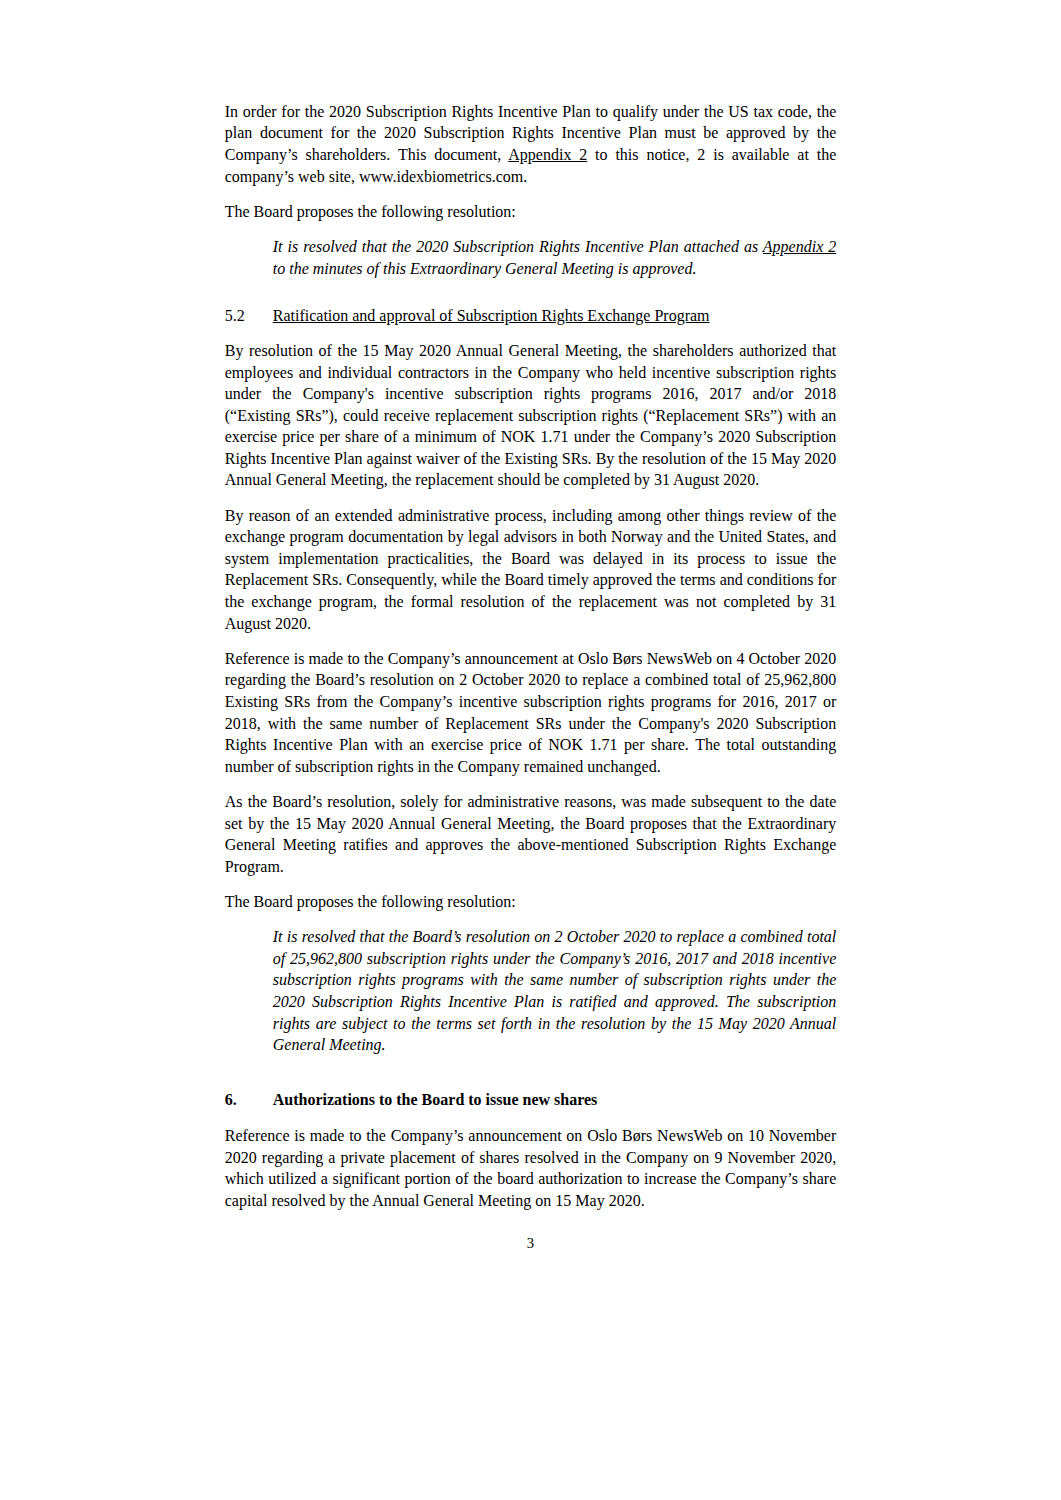In order for the 2020 Subscription Rights Incentive Plan to qualify under the US tax code, the plan document for the 2020 Subscription Rights Incentive Plan must be approved by the Company’s shareholders. This document, Appendix 2 to this notice, 2 is available at the company’s web site, www.idexbiometrics.com.
The Board proposes the following resolution:
It is resolved that the 2020 Subscription Rights Incentive Plan attached as Appendix 2 to the minutes of this Extraordinary General Meeting is approved.
5.2 Ratification and approval of Subscription Rights Exchange Program
By resolution of the 15 May 2020 Annual General Meeting, the shareholders authorized that employees and individual contractors in the Company who held incentive subscription rights under the Company's incentive subscription rights programs 2016, 2017 and/or 2018 (“Existing SRs”), could receive replacement subscription rights (“Replacement SRs”) with an exercise price per share of a minimum of NOK 1.71 under the Company’s 2020 Subscription Rights Incentive Plan against waiver of the Existing SRs. By the resolution of the 15 May 2020 Annual General Meeting, the replacement should be completed by 31 August 2020.
By reason of an extended administrative process, including among other things review of the exchange program documentation by legal advisors in both Norway and the United States, and system implementation practicalities, the Board was delayed in its process to issue the Replacement SRs. Consequently, while the Board timely approved the terms and conditions for the exchange program, the formal resolution of the replacement was not completed by 31 August 2020.
Reference is made to the Company’s announcement at Oslo Børs NewsWeb on 4 October 2020 regarding the Board’s resolution on 2 October 2020 to replace a combined total of 25,962,800 Existing SRs from the Company’s incentive subscription rights programs for 2016, 2017 or 2018, with the same number of Replacement SRs under the Company's 2020 Subscription Rights Incentive Plan with an exercise price of NOK 1.71 per share. The total outstanding number of subscription rights in the Company remained unchanged.
As the Board’s resolution, solely for administrative reasons, was made subsequent to the date set by the 15 May 2020 Annual General Meeting, the Board proposes that the Extraordinary General Meeting ratifies and approves the above-mentioned Subscription Rights Exchange Program.
The Board proposes the following resolution:
It is resolved that the Board’s resolution on 2 October 2020 to replace a combined total of 25,962,800 subscription rights under the Company’s 2016, 2017 and 2018 incentive subscription rights programs with the same number of subscription rights under the 2020 Subscription Rights Incentive Plan is ratified and approved. The subscription rights are subject to the terms set forth in the resolution by the 15 May 2020 Annual General Meeting.
6. Authorizations to the Board to issue new shares
Reference is made to the Company’s announcement on Oslo Børs NewsWeb on 10 November 2020 regarding a private placement of shares resolved in the Company on 9 November 2020, which utilized a significant portion of the board authorization to increase the Company’s share capital resolved by the Annual General Meeting on 15 May 2020.
3